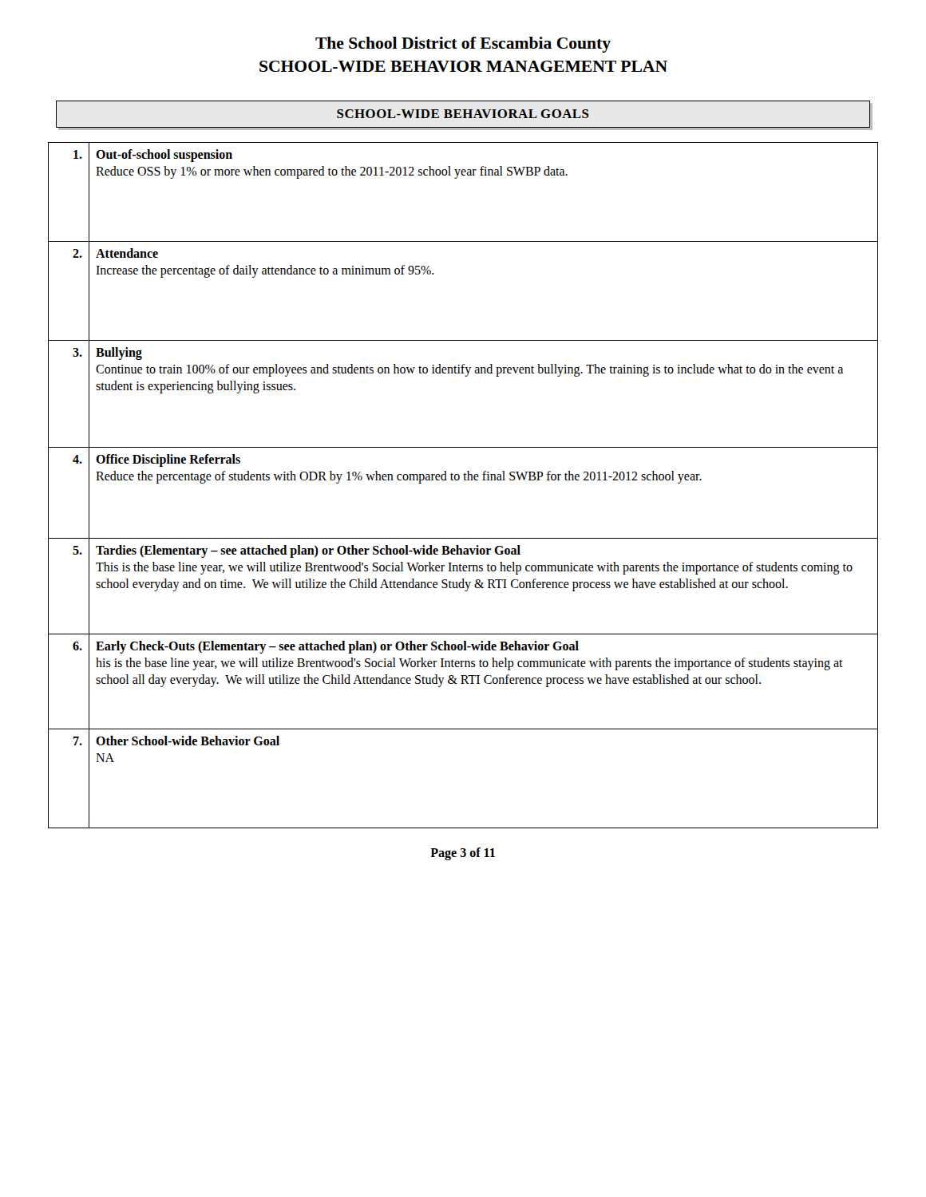The School District of Escambia County
SCHOOL-WIDE BEHAVIOR MANAGEMENT PLAN
SCHOOL-WIDE BEHAVIORAL GOALS
| 1. | Out-of-school suspension Reduce OSS by 1% or more when compared to the 2011-2012 school year final SWBP data. |
| 2. | Attendance Increase the percentage of daily attendance to a minimum of 95%. |
| 3. | Bullying Continue to train 100% of our employees and students on how to identify and prevent bullying. The training is to include what to do in the event a student is experiencing bullying issues. |
| 4. | Office Discipline Referrals Reduce the percentage of students with ODR by 1% when compared to the final SWBP for the 2011-2012 school year. |
| 5. | Tardies (Elementary – see attached plan) or Other School-wide Behavior Goal This is the base line year, we will utilize Brentwood's Social Worker Interns to help communicate with parents the importance of students coming to school everyday and on time. We will utilize the Child Attendance Study & RTI Conference process we have established at our school. |
| 6. | Early Check-Outs (Elementary – see attached plan) or Other School-wide Behavior Goal his is the base line year, we will utilize Brentwood's Social Worker Interns to help communicate with parents the importance of students staying at school all day everyday. We will utilize the Child Attendance Study & RTI Conference process we have established at our school. |
| 7. | Other School-wide Behavior Goal NA |
Page 3 of 11